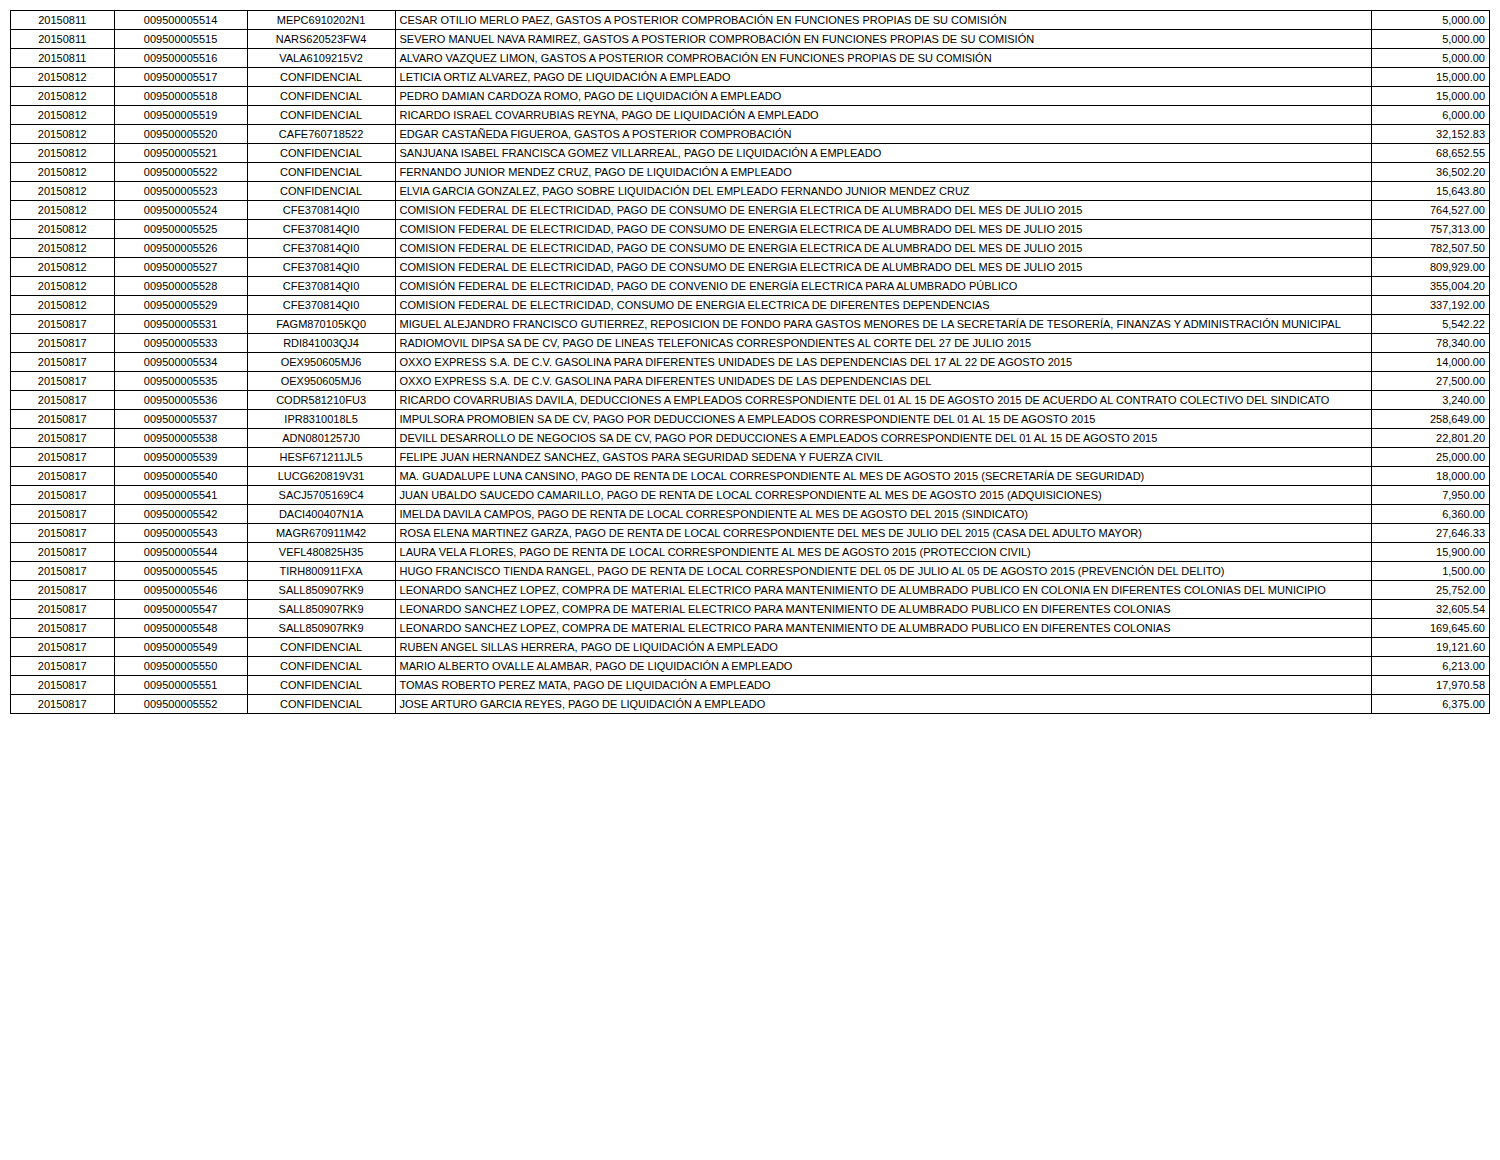| 20150811 | 009500005514 | MEPC6910202N1 | CESAR OTILIO MERLO PAEZ, GASTOS A POSTERIOR COMPROBACIÓN EN FUNCIONES PROPIAS DE SU COMISIÓN | 5,000.00 |
| 20150811 | 009500005515 | NARS620523FW4 | SEVERO MANUEL NAVA RAMIREZ, GASTOS A POSTERIOR COMPROBACIÓN EN FUNCIONES PROPIAS DE SU COMISIÓN | 5,000.00 |
| 20150811 | 009500005516 | VALA6109215V2 | ALVARO VAZQUEZ LIMON, GASTOS A POSTERIOR COMPROBACIÓN EN FUNCIONES PROPIAS DE SU COMISIÓN | 5,000.00 |
| 20150812 | 009500005517 | CONFIDENCIAL | LETICIA ORTIZ ALVAREZ, PAGO DE LIQUIDACIÓN A EMPLEADO | 15,000.00 |
| 20150812 | 009500005518 | CONFIDENCIAL | PEDRO DAMIAN CARDOZA ROMO, PAGO DE LIQUIDACIÓN A EMPLEADO | 15,000.00 |
| 20150812 | 009500005519 | CONFIDENCIAL | RICARDO ISRAEL COVARRUBIAS REYNA, PAGO DE LIQUIDACIÓN A EMPLEADO | 6,000.00 |
| 20150812 | 009500005520 | CAFE760718522 | EDGAR CASTAÑEDA FIGUEROA, GASTOS A POSTERIOR COMPROBACIÓN | 32,152.83 |
| 20150812 | 009500005521 | CONFIDENCIAL | SANJUANA ISABEL FRANCISCA GOMEZ VILLARREAL, PAGO DE LIQUIDACIÓN A EMPLEADO | 68,652.55 |
| 20150812 | 009500005522 | CONFIDENCIAL | FERNANDO JUNIOR MENDEZ CRUZ, PAGO DE LIQUIDACIÓN A EMPLEADO | 36,502.20 |
| 20150812 | 009500005523 | CONFIDENCIAL | ELVIA GARCIA GONZALEZ, PAGO SOBRE LIQUIDACIÓN DEL EMPLEADO FERNANDO JUNIOR MENDEZ CRUZ | 15,643.80 |
| 20150812 | 009500005524 | CFE370814QI0 | COMISION FEDERAL DE ELECTRICIDAD, PAGO DE CONSUMO DE ENERGIA ELECTRICA DE ALUMBRADO DEL MES DE JULIO 2015 | 764,527.00 |
| 20150812 | 009500005525 | CFE370814QI0 | COMISION FEDERAL DE ELECTRICIDAD, PAGO DE CONSUMO DE ENERGIA ELECTRICA DE ALUMBRADO DEL MES DE JULIO 2015 | 757,313.00 |
| 20150812 | 009500005526 | CFE370814QI0 | COMISION FEDERAL DE ELECTRICIDAD, PAGO DE CONSUMO DE ENERGIA ELECTRICA DE ALUMBRADO DEL MES DE JULIO 2015 | 782,507.50 |
| 20150812 | 009500005527 | CFE370814QI0 | COMISION FEDERAL DE ELECTRICIDAD, PAGO DE CONSUMO DE ENERGIA ELECTRICA DE ALUMBRADO DEL MES DE JULIO 2015 | 809,929.00 |
| 20150812 | 009500005528 | CFE370814QI0 | COMISIÓN FEDERAL DE ELECTRICIDAD, PAGO DE CONVENIO DE ENERGÍA ELECTRICA PARA ALUMBRADO PÚBLICO | 355,004.20 |
| 20150812 | 009500005529 | CFE370814QI0 | COMISION FEDERAL DE ELECTRICIDAD, CONSUMO DE ENERGIA ELECTRICA DE DIFERENTES DEPENDENCIAS | 337,192.00 |
| 20150817 | 009500005531 | FAGM870105KQ0 | MIGUEL ALEJANDRO FRANCISCO GUTIERREZ, REPOSICION DE FONDO PARA GASTOS MENORES DE LA SECRETARÍA DE TESORERÍA, FINANZAS Y ADMINISTRACIÓN MUNICIPAL | 5,542.22 |
| 20150817 | 009500005533 | RDI841003QJ4 | RADIOMOVIL DIPSA SA DE CV, PAGO DE LINEAS TELEFONICAS CORRESPONDIENTES AL CORTE DEL 27 DE JULIO 2015 | 78,340.00 |
| 20150817 | 009500005534 | OEX950605MJ6 | OXXO EXPRESS S.A. DE C.V. GASOLINA PARA DIFERENTES UNIDADES DE LAS DEPENDENCIAS DEL 17 AL 22 DE AGOSTO 2015 | 14,000.00 |
| 20150817 | 009500005535 | OEX950605MJ6 | OXXO EXPRESS S.A. DE C.V. GASOLINA PARA DIFERENTES UNIDADES DE LAS DEPENDENCIAS DEL | 27,500.00 |
| 20150817 | 009500005536 | CODR581210FU3 | RICARDO COVARRUBIAS DAVILA, DEDUCCIONES A EMPLEADOS CORRESPONDIENTE DEL 01 AL 15 DE AGOSTO 2015 DE ACUERDO AL CONTRATO COLECTIVO DEL SINDICATO | 3,240.00 |
| 20150817 | 009500005537 | IPR8310018L5 | IMPULSORA PROMOBIEN SA DE CV, PAGO POR DEDUCCIONES A EMPLEADOS CORRESPONDIENTE DEL 01 AL 15 DE AGOSTO 2015 | 258,649.00 |
| 20150817 | 009500005538 | ADN0801257J0 | DEVILL DESARROLLO DE NEGOCIOS SA DE CV, PAGO POR DEDUCCIONES A EMPLEADOS CORRESPONDIENTE DEL 01 AL 15 DE AGOSTO 2015 | 22,801.20 |
| 20150817 | 009500005539 | HESF671211JL5 | FELIPE JUAN HERNANDEZ SANCHEZ, GASTOS PARA SEGURIDAD SEDENA Y FUERZA CIVIL | 25,000.00 |
| 20150817 | 009500005540 | LUCG620819V31 | MA. GUADALUPE LUNA CANSINO, PAGO DE RENTA DE LOCAL CORRESPONDIENTE AL MES DE AGOSTO 2015 (SECRETARÍA DE SEGURIDAD) | 18,000.00 |
| 20150817 | 009500005541 | SACJ5705169C4 | JUAN UBALDO SAUCEDO CAMARILLO, PAGO DE RENTA DE LOCAL CORRESPONDIENTE AL MES DE AGOSTO 2015 (ADQUISICIONES) | 7,950.00 |
| 20150817 | 009500005542 | DACI400407N1A | IMELDA DAVILA CAMPOS, PAGO DE RENTA DE LOCAL CORRESPONDIENTE AL MES DE AGOSTO DEL 2015 (SINDICATO) | 6,360.00 |
| 20150817 | 009500005543 | MAGR670911M42 | ROSA ELENA MARTINEZ GARZA, PAGO DE RENTA DE LOCAL CORRESPONDIENTE DEL MES DE JULIO DEL 2015 (CASA DEL ADULTO MAYOR) | 27,646.33 |
| 20150817 | 009500005544 | VEFL480825H35 | LAURA VELA FLORES, PAGO DE RENTA DE LOCAL CORRESPONDIENTE AL MES DE AGOSTO 2015 (PROTECCION CIVIL) | 15,900.00 |
| 20150817 | 009500005545 | TIRH800911FXA | HUGO FRANCISCO TIENDA RANGEL, PAGO DE RENTA DE LOCAL CORRESPONDIENTE DEL 05 DE JULIO AL 05 DE AGOSTO 2015 (PREVENCIÓN DEL DELITO) | 1,500.00 |
| 20150817 | 009500005546 | SALL850907RK9 | LEONARDO SANCHEZ LOPEZ, COMPRA DE MATERIAL ELECTRICO PARA MANTENIMIENTO DE ALUMBRADO PUBLICO EN COLONIA EN DIFERENTES COLONIAS DEL MUNICIPIO | 25,752.00 |
| 20150817 | 009500005547 | SALL850907RK9 | LEONARDO SANCHEZ LOPEZ, COMPRA DE MATERIAL ELECTRICO PARA MANTENIMIENTO DE ALUMBRADO PUBLICO EN DIFERENTES COLONIAS | 32,605.54 |
| 20150817 | 009500005548 | SALL850907RK9 | LEONARDO SANCHEZ LOPEZ, COMPRA DE MATERIAL ELECTRICO PARA MANTENIMIENTO DE ALUMBRADO PUBLICO EN DIFERENTES COLONIAS | 169,645.60 |
| 20150817 | 009500005549 | CONFIDENCIAL | RUBEN ANGEL SILLAS HERRERA, PAGO DE LIQUIDACIÓN A EMPLEADO | 19,121.60 |
| 20150817 | 009500005550 | CONFIDENCIAL | MARIO ALBERTO OVALLE ALAMBAR, PAGO DE LIQUIDACIÓN A EMPLEADO | 6,213.00 |
| 20150817 | 009500005551 | CONFIDENCIAL | TOMAS ROBERTO PEREZ MATA, PAGO DE LIQUIDACIÓN A EMPLEADO | 17,970.58 |
| 20150817 | 009500005552 | CONFIDENCIAL | JOSE ARTURO GARCIA REYES, PAGO DE LIQUIDACIÓN A EMPLEADO | 6,375.00 |